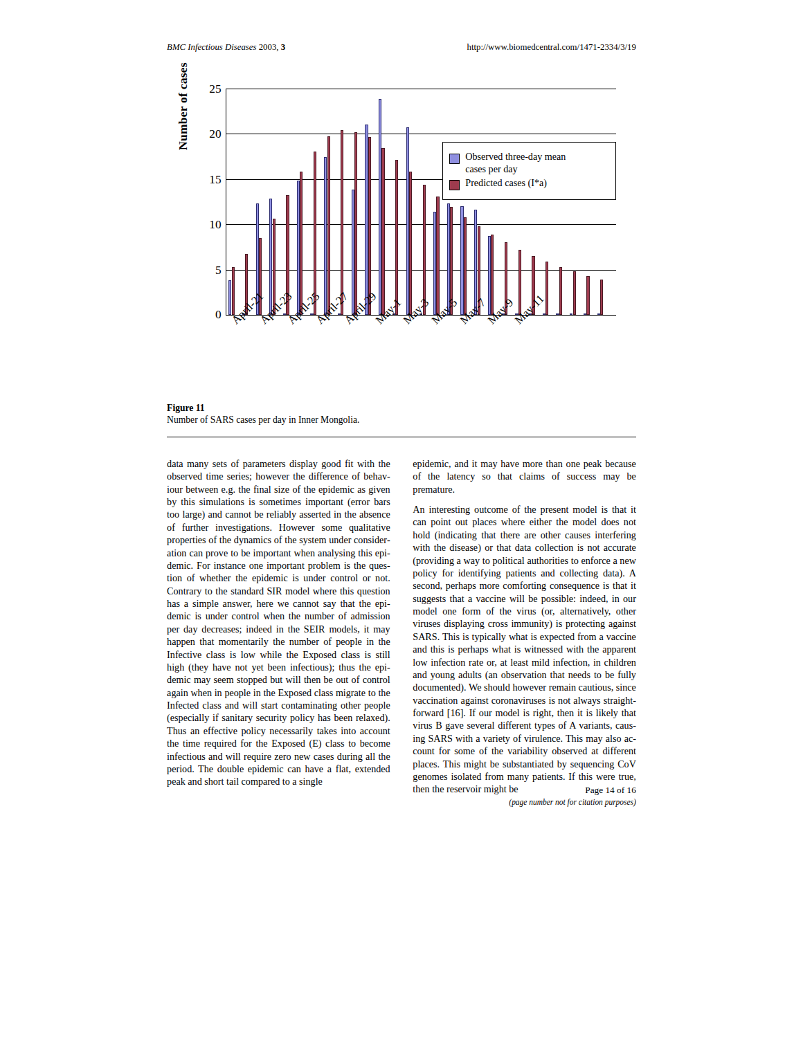BMC Infectious Diseases 2003, 3
http://www.biomedcentral.com/1471-2334/3/19
Number of cases
25
20
15
10
5
0
Observed three-day meancases per day
Predicted cases (I*a)
April-21 April-23 April-25 April-27 April-29 May-1 May-3 May-5 May-7 May-9 May-11
Figure 11 Number of SARS cases per day in Inner Mongolia.
data many sets of parameters display good fit with the observed time series; however the difference of behaviour between e.g. the final size of the epidemic as given by this simulations is sometimes important (error bars too large) and cannot be reliably asserted in the absence of further investigations. However some qualitative properties of the dynamics of the system under consideration can prove to be important when analysing this epidemic. For instance one important problem is the question of whether the epidemic is under control or not. Contrary to the standard SIR model where this question has a simple answer, here we cannot say that the epidemic is under control when the number of admission per day decreases; indeed in the SEIR models, it may happen that momentarily the number of people in the Infective class is low while the Exposed class is still high (they have not yet been infectious); thus the epidemic may seem stopped but will then be out of control again when in people in the Exposed class migrate to the Infected class and will start contaminating other people (especially if sanitary security policy has been relaxed). Thus an effective policy necessarily takes into account the time required for the Exposed (E) class to become infectious and will require zero new cases during all the period. The double epidemic can have a flat, extended peak and short tail compared to a single
epidemic, and it may have more than one peak because of the latency so that claims of success may be premature.
An interesting outcome of the present model is that it can point out places where either the model does not hold (indicating that there are other causes interfering with the disease) or that data collection is not accurate (providing a way to political authorities to enforce a new policy for identifying patients and collecting data). A second, perhaps more comforting consequence is that it suggests that a vaccine will be possible: indeed, in our model one form of the virus (or, alternatively, other viruses displaying cross immunity) is protecting against SARS. This is typically what is expected from a vaccine and this is perhaps what is witnessed with the apparent low infection rate or, at least mild infection, in children and young adults (an observation that needs to be fully documented). We should however remain cautious, since vaccination against coronaviruses is not always straightforward [16]. If our model is right, then it is likely that virus B gave several different types of A variants, causing SARS with a variety of virulence. This may also account for some of the variability observed at different places. This might be substantiated by sequencing CoV genomes isolated from many patients. If this were true, then the reservoir might be
Page 14 of 16
(page number not for citation purposes)